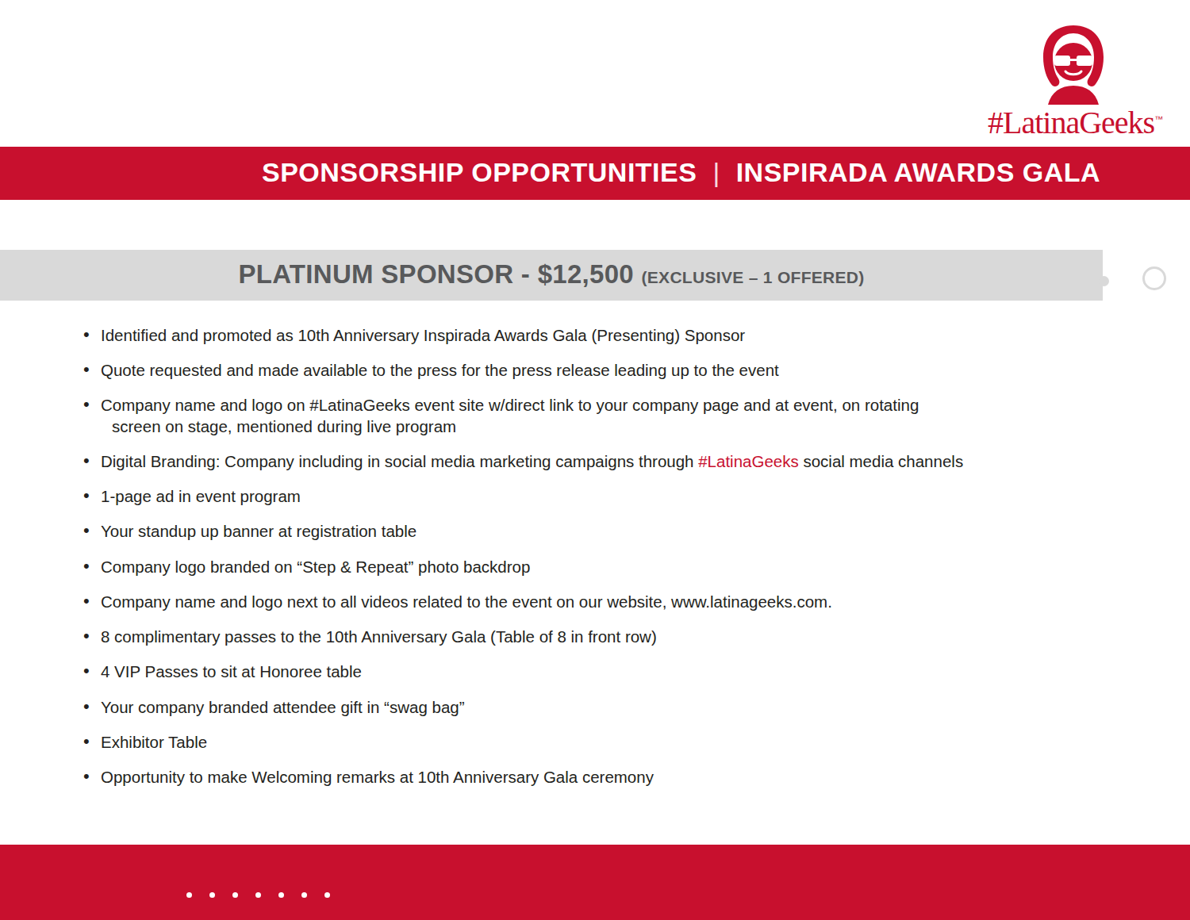#LatinaGeeks™
SPONSORSHIP OPPORTUNITIES | INSPIRADA AWARDS GALA
PLATINUM SPONSOR - $12,500 (EXCLUSIVE – 1 OFFERED)
Identified and promoted as 10th Anniversary Inspirada Awards Gala (Presenting) Sponsor
Quote requested and made available to the press for the press release leading up to the event
Company name and logo on #LatinaGeeks event site w/direct link to your company page and at event, on rotating screen on stage, mentioned during live program
Digital Branding: Company including in social media marketing campaigns through #LatinaGeeks social media channels
1-page ad in event program
Your standup up banner at registration table
Company logo branded on “Step & Repeat” photo backdrop
Company name and logo next to all videos related to the event on our website, www.latinageeks.com.
8 complimentary passes to the 10th Anniversary Gala (Table of 8 in front row)
4 VIP Passes to sit at Honoree table
Your company branded attendee gift in “swag bag”
Exhibitor Table
Opportunity to make Welcoming remarks at 10th Anniversary Gala ceremony